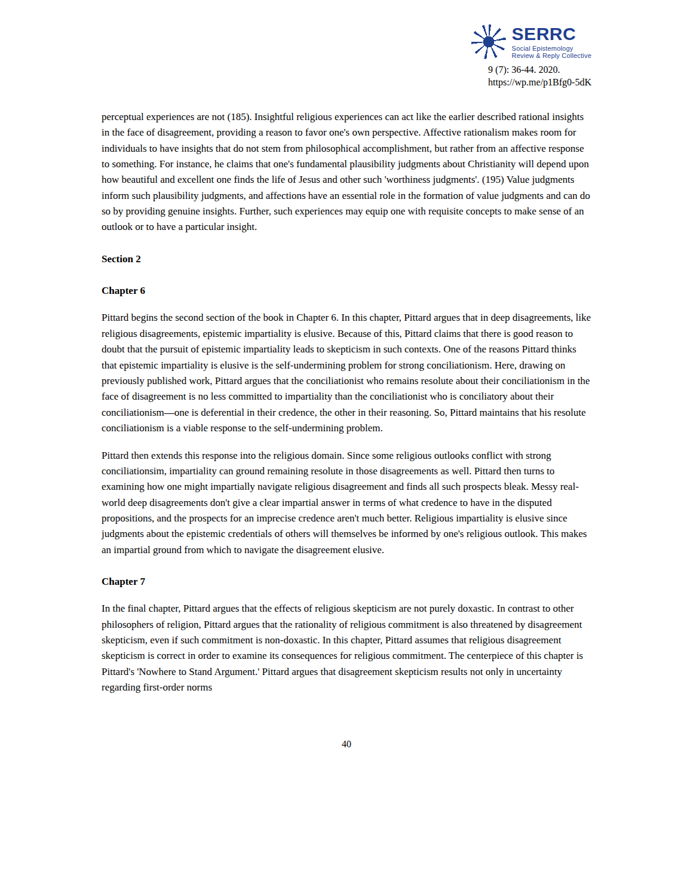SERRC
Social Epistemology
Review & Reply Collective
9 (7): 36-44. 2020.
https://wp.me/p1Bfg0-5dK
perceptual experiences are not (185). Insightful religious experiences can act like the earlier described rational insights in the face of disagreement, providing a reason to favor one's own perspective. Affective rationalism makes room for individuals to have insights that do not stem from philosophical accomplishment, but rather from an affective response to something. For instance, he claims that one's fundamental plausibility judgments about Christianity will depend upon how beautiful and excellent one finds the life of Jesus and other such 'worthiness judgments'. (195) Value judgments inform such plausibility judgments, and affections have an essential role in the formation of value judgments and can do so by providing genuine insights. Further, such experiences may equip one with requisite concepts to make sense of an outlook or to have a particular insight.
Section 2
Chapter 6
Pittard begins the second section of the book in Chapter 6. In this chapter, Pittard argues that in deep disagreements, like religious disagreements, epistemic impartiality is elusive. Because of this, Pittard claims that there is good reason to doubt that the pursuit of epistemic impartiality leads to skepticism in such contexts. One of the reasons Pittard thinks that epistemic impartiality is elusive is the self-undermining problem for strong conciliationism. Here, drawing on previously published work, Pittard argues that the conciliationist who remains resolute about their conciliationism in the face of disagreement is no less committed to impartiality than the conciliationist who is conciliatory about their conciliationism—one is deferential in their credence, the other in their reasoning. So, Pittard maintains that his resolute conciliationism is a viable response to the self-undermining problem.
Pittard then extends this response into the religious domain. Since some religious outlooks conflict with strong conciliationsim, impartiality can ground remaining resolute in those disagreements as well. Pittard then turns to examining how one might impartially navigate religious disagreement and finds all such prospects bleak. Messy real-world deep disagreements don't give a clear impartial answer in terms of what credence to have in the disputed propositions, and the prospects for an imprecise credence aren't much better. Religious impartiality is elusive since judgments about the epistemic credentials of others will themselves be informed by one's religious outlook. This makes an impartial ground from which to navigate the disagreement elusive.
Chapter 7
In the final chapter, Pittard argues that the effects of religious skepticism are not purely doxastic. In contrast to other philosophers of religion, Pittard argues that the rationality of religious commitment is also threatened by disagreement skepticism, even if such commitment is non-doxastic. In this chapter, Pittard assumes that religious disagreement skepticism is correct in order to examine its consequences for religious commitment. The centerpiece of this chapter is Pittard's 'Nowhere to Stand Argument.' Pittard argues that disagreement skepticism results not only in uncertainty regarding first-order norms
40